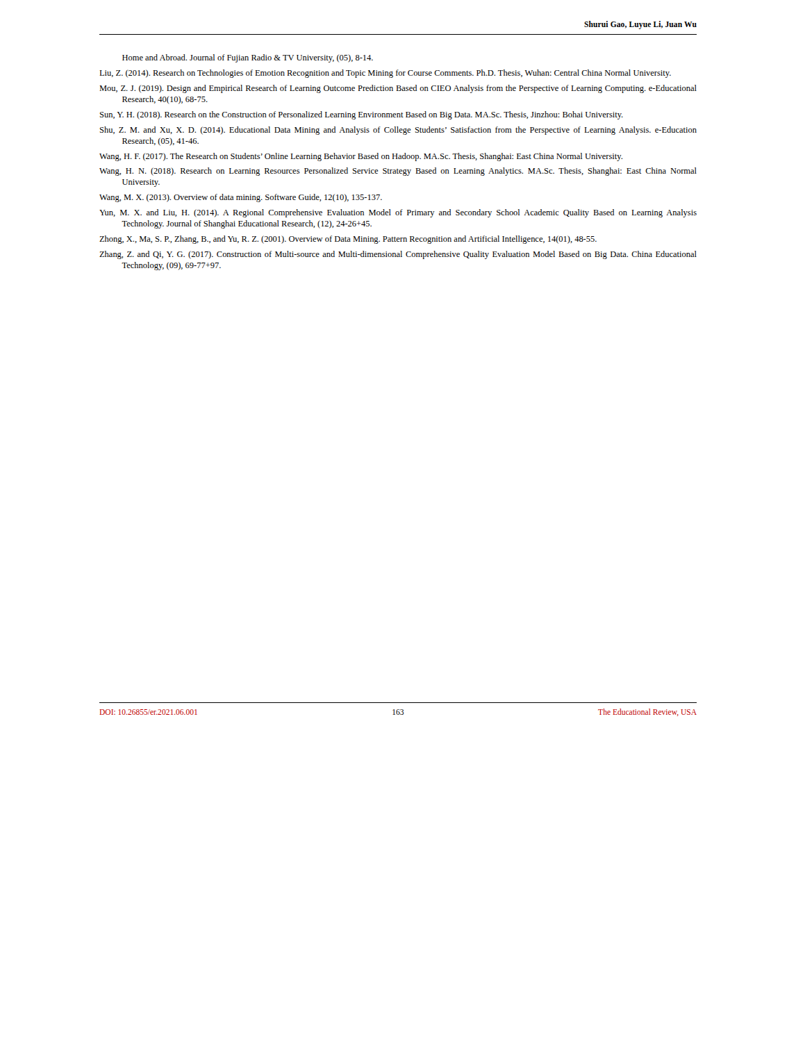Shurui Gao, Luyue Li, Juan Wu
Home and Abroad. Journal of Fujian Radio & TV University, (05), 8-14.
Liu, Z. (2014). Research on Technologies of Emotion Recognition and Topic Mining for Course Comments. Ph.D. Thesis, Wuhan: Central China Normal University.
Mou, Z. J. (2019). Design and Empirical Research of Learning Outcome Prediction Based on CIEO Analysis from the Perspective of Learning Computing. e-Educational Research, 40(10), 68-75.
Sun, Y. H. (2018). Research on the Construction of Personalized Learning Environment Based on Big Data. MA.Sc. Thesis, Jinzhou: Bohai University.
Shu, Z. M. and Xu, X. D. (2014). Educational Data Mining and Analysis of College Students’ Satisfaction from the Perspective of Learning Analysis. e-Education Research, (05), 41-46.
Wang, H. F. (2017). The Research on Students’ Online Learning Behavior Based on Hadoop. MA.Sc. Thesis, Shanghai: East China Normal University.
Wang, H. N. (2018). Research on Learning Resources Personalized Service Strategy Based on Learning Analytics. MA.Sc. Thesis, Shanghai: East China Normal University.
Wang, M. X. (2013). Overview of data mining. Software Guide, 12(10), 135-137.
Yun, M. X. and Liu, H. (2014). A Regional Comprehensive Evaluation Model of Primary and Secondary School Academic Quality Based on Learning Analysis Technology. Journal of Shanghai Educational Research, (12), 24-26+45.
Zhong, X., Ma, S. P., Zhang, B., and Yu, R. Z. (2001). Overview of Data Mining. Pattern Recognition and Artificial Intelligence, 14(01), 48-55.
Zhang, Z. and Qi, Y. G. (2017). Construction of Multi-source and Multi-dimensional Comprehensive Quality Evaluation Model Based on Big Data. China Educational Technology, (09), 69-77+97.
DOI: 10.26855/er.2021.06.001 163 The Educational Review, USA